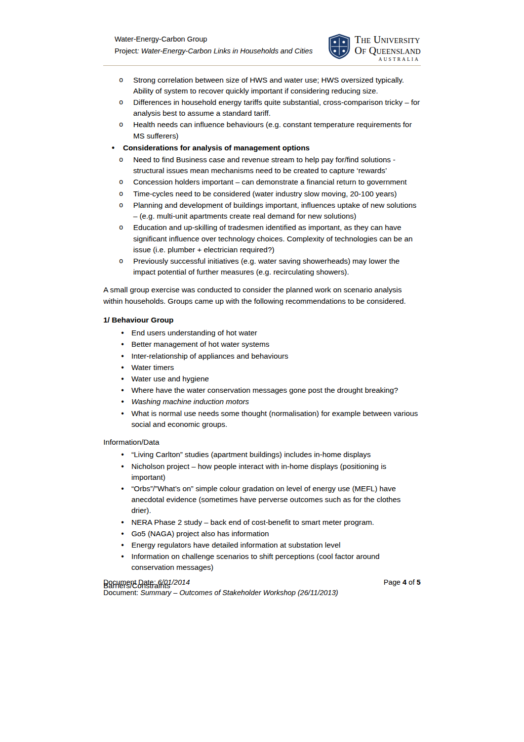Water-Energy-Carbon Group
Project: Water-Energy-Carbon Links in Households and Cities
THE UNIVERSITY
OF QUEENSLAND
AUSTRALIA
Strong correlation between size of HWS and water use; HWS oversized typically. Ability of system to recover quickly important if considering reducing size.
Differences in household energy tariffs quite substantial, cross-comparison tricky – for analysis best to assume a standard tariff.
Health needs can influence behaviours (e.g. constant temperature requirements for MS sufferers)
Considerations for analysis of management options
Need to find Business case and revenue stream to help pay for/find solutions - structural issues mean mechanisms need to be created to capture ‘rewards’
Concession holders important – can demonstrate a financial return to government
Time-cycles need to be considered (water industry slow moving, 20-100 years)
Planning and development of buildings important, influences uptake of new solutions – (e.g. multi-unit apartments create real demand for new solutions)
Education and up-skilling of tradesmen identified as important, as they can have significant influence over technology choices. Complexity of technologies can be an issue (i.e. plumber + electrician required?)
Previously successful initiatives (e.g. water saving showerheads) may lower the impact potential of further measures (e.g. recirculating showers).
A small group exercise was conducted to consider the planned work on scenario analysis within households. Groups came up with the following recommendations to be considered.
1/ Behaviour Group
End users understanding of hot water
Better management of hot water systems
Inter-relationship of appliances and behaviours
Water timers
Water use and hygiene
Where have the water conservation messages gone post the drought breaking?
Washing machine induction motors
What is normal use needs some thought (normalisation) for example between various social and economic groups.
Information/Data
“Living Carlton” studies (apartment buildings) includes in-home displays
Nicholson project – how people interact with in-home displays (positioning is important)
“Orbs”/”What’s on” simple colour gradation on level of energy use (MEFL) have anecdotal evidence (sometimes have perverse outcomes such as for the clothes drier).
NERA Phase 2 study – back end of cost-benefit to smart meter program.
Go5 (NAGA) project also has information
Energy regulators have detailed information at substation level
Information on challenge scenarios to shift perceptions (cool factor around conservation messages)
Barriers/Constraints
Document Date: 6/01/2014
Document: Summary – Outcomes of Stakeholder Workshop (26/11/2013)
Page 4 of 5